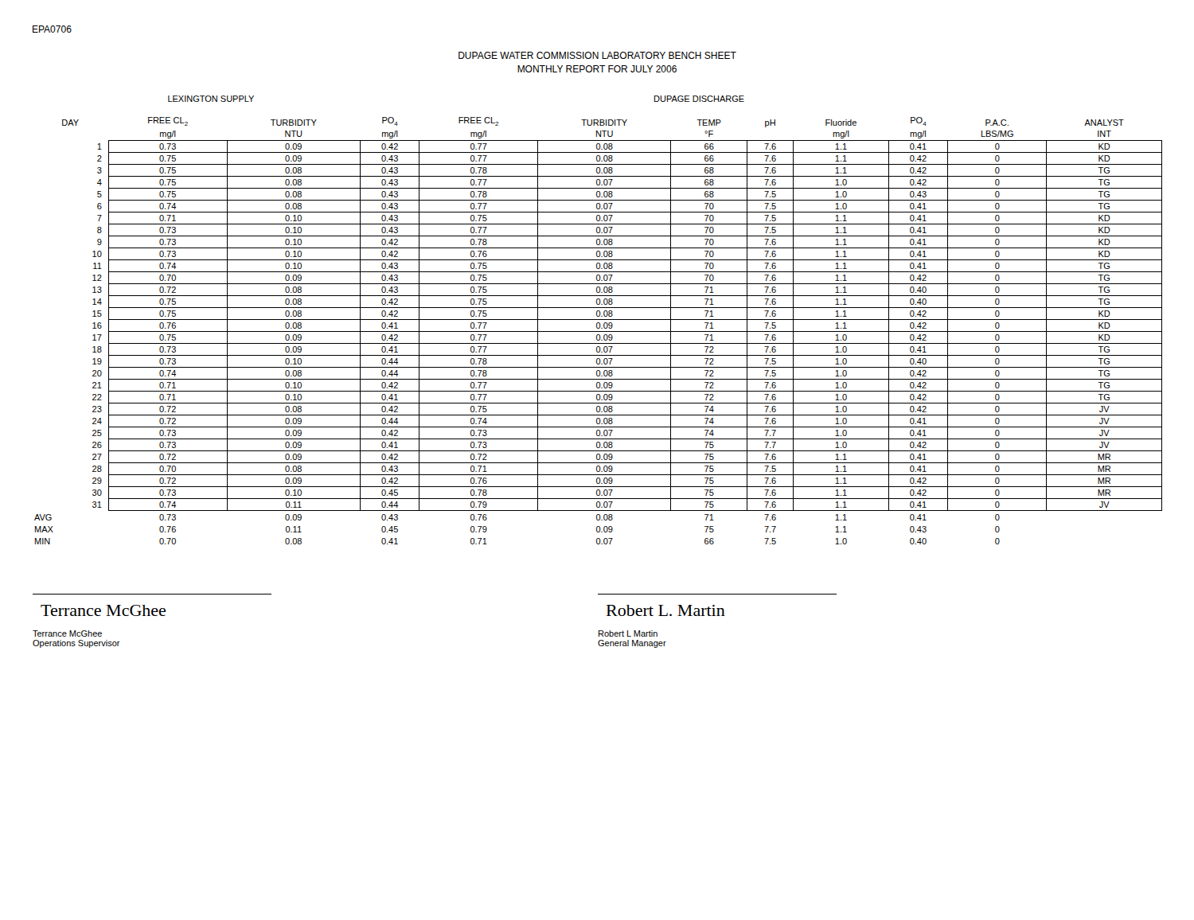EPA0706
DUPAGE WATER COMMISSION LABORATORY BENCH SHEET
MONTHLY REPORT FOR JULY 2006
LEXINGTON SUPPLY DUPAGE DISCHARGE
| DAY | FREE CL 2 | TURBIDITY | PO 4 | FREE CL 2 | TURBIDITY | TEMP | pH | Fluoride | PO 4 | P.A.C. | ANALYST |
| --- | --- | --- | --- | --- | --- | --- | --- | --- | --- | --- | --- |
| | mg/l | NTU | mg/l | mg/l | NTU | °F | | mg/l | mg/l | LBS/MG | INT |
| 1 | 0.73 | 0.09 | 0.42 | 0.77 | 0.08 | 66 | 7.6 | 1.1 | 0.41 | 0 | KD |
| 2 | 0.75 | 0.09 | 0.43 | 0.77 | 0.08 | 66 | 7.6 | 1.1 | 0.42 | 0 | KD |
| 3 | 0.75 | 0.08 | 0.43 | 0.78 | 0.08 | 68 | 7.6 | 1.1 | 0.42 | 0 | TG |
| 4 | 0.75 | 0.08 | 0.43 | 0.77 | 0.07 | 68 | 7.6 | 1.0 | 0.42 | 0 | TG |
| 5 | 0.75 | 0.08 | 0.43 | 0.78 | 0.08 | 68 | 7.5 | 1.0 | 0.43 | 0 | TG |
| 6 | 0.74 | 0.08 | 0.43 | 0.77 | 0.07 | 70 | 7.5 | 1.0 | 0.41 | 0 | TG |
| 7 | 0.71 | 0.10 | 0.43 | 0.75 | 0.07 | 70 | 7.5 | 1.1 | 0.41 | 0 | KD |
| 8 | 0.73 | 0.10 | 0.43 | 0.77 | 0.07 | 70 | 7.5 | 1.1 | 0.41 | 0 | KD |
| 9 | 0.73 | 0.10 | 0.42 | 0.78 | 0.08 | 70 | 7.6 | 1.1 | 0.41 | 0 | KD |
| 10 | 0.73 | 0.10 | 0.42 | 0.76 | 0.08 | 70 | 7.6 | 1.1 | 0.41 | 0 | KD |
| 11 | 0.74 | 0.10 | 0.43 | 0.75 | 0.08 | 70 | 7.6 | 1.1 | 0.41 | 0 | TG |
| 12 | 0.70 | 0.09 | 0.43 | 0.75 | 0.07 | 70 | 7.6 | 1.1 | 0.42 | 0 | TG |
| 13 | 0.72 | 0.08 | 0.43 | 0.75 | 0.08 | 71 | 7.6 | 1.1 | 0.40 | 0 | TG |
| 14 | 0.75 | 0.08 | 0.42 | 0.75 | 0.08 | 71 | 7.6 | 1.1 | 0.40 | 0 | TG |
| 15 | 0.75 | 0.08 | 0.42 | 0.75 | 0.08 | 71 | 7.6 | 1.1 | 0.42 | 0 | KD |
| 16 | 0.76 | 0.08 | 0.41 | 0.77 | 0.09 | 71 | 7.5 | 1.1 | 0.42 | 0 | KD |
| 17 | 0.75 | 0.09 | 0.42 | 0.77 | 0.09 | 71 | 7.6 | 1.0 | 0.42 | 0 | KD |
| 18 | 0.73 | 0.09 | 0.41 | 0.77 | 0.07 | 72 | 7.6 | 1.0 | 0.41 | 0 | TG |
| 19 | 0.73 | 0.10 | 0.44 | 0.78 | 0.07 | 72 | 7.5 | 1.0 | 0.40 | 0 | TG |
| 20 | 0.74 | 0.08 | 0.44 | 0.78 | 0.08 | 72 | 7.5 | 1.0 | 0.42 | 0 | TG |
| 21 | 0.71 | 0.10 | 0.42 | 0.77 | 0.09 | 72 | 7.6 | 1.0 | 0.42 | 0 | TG |
| 22 | 0.71 | 0.10 | 0.41 | 0.77 | 0.09 | 72 | 7.6 | 1.0 | 0.42 | 0 | TG |
| 23 | 0.72 | 0.08 | 0.42 | 0.75 | 0.08 | 74 | 7.6 | 1.0 | 0.42 | 0 | JV |
| 24 | 0.72 | 0.09 | 0.44 | 0.74 | 0.08 | 74 | 7.6 | 1.0 | 0.41 | 0 | JV |
| 25 | 0.73 | 0.09 | 0.42 | 0.73 | 0.07 | 74 | 7.7 | 1.0 | 0.41 | 0 | JV |
| 26 | 0.73 | 0.09 | 0.41 | 0.73 | 0.08 | 75 | 7.7 | 1.0 | 0.42 | 0 | JV |
| 27 | 0.72 | 0.09 | 0.42 | 0.72 | 0.09 | 75 | 7.6 | 1.1 | 0.41 | 0 | MR |
| 28 | 0.70 | 0.08 | 0.43 | 0.71 | 0.09 | 75 | 7.5 | 1.1 | 0.41 | 0 | MR |
| 29 | 0.72 | 0.09 | 0.42 | 0.76 | 0.09 | 75 | 7.6 | 1.1 | 0.42 | 0 | MR |
| 30 | 0.73 | 0.10 | 0.45 | 0.78 | 0.07 | 75 | 7.6 | 1.1 | 0.42 | 0 | MR |
| 31 | 0.74 | 0.11 | 0.44 | 0.79 | 0.07 | 75 | 7.6 | 1.1 | 0.41 | 0 | JV |
| AVG | 0.73 | 0.09 | 0.43 | 0.76 | 0.08 | 71 | 7.6 | 1.1 | 0.41 | 0 | |
| MAX | 0.76 | 0.11 | 0.45 | 0.79 | 0.09 | 75 | 7.7 | 1.1 | 0.43 | 0 | |
| MIN | 0.70 | 0.08 | 0.41 | 0.71 | 0.07 | 66 | 7.5 | 1.0 | 0.40 | 0 | |
| Terrance McGhee Terrance McGhee Operations Supervisor | Robert L. Martin Robert L Martin General Manager |